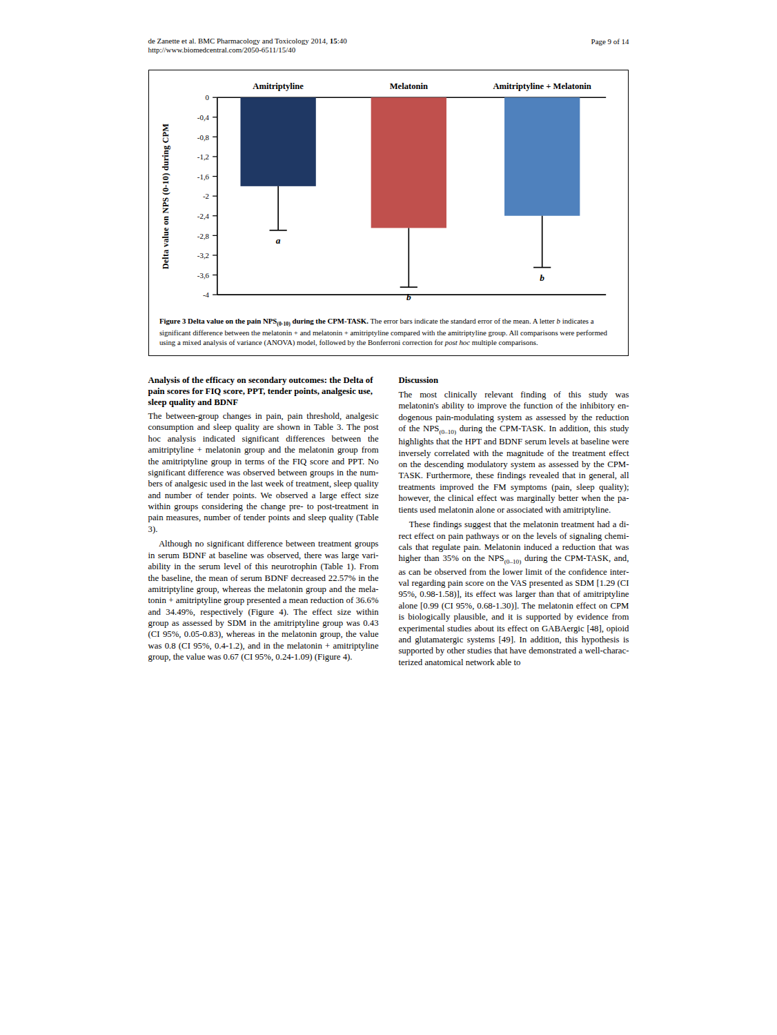de Zanette et al. BMC Pharmacology and Toxicology 2014, 15:40
http://www.biomedcentral.com/2050-6511/15/40
Page 9 of 14
Delta value on NPS (0-10) during CPM
Amitriptyline Melatonin Amitriptyline + Melatonin 0 -0,4 -0,8 -1,2 -1,6 -2 -2,4 -2,8 -3,2 -3,6 -4 a b b
Figure 3 Delta value on the pain NPS(0-10) during the CPM-TASK. The error bars indicate the standard error of the mean. A letter b indicates a significant difference between the melatonin + and melatonin + amitriptyline compared with the amitriptyline group. All comparisons were performed using a mixed analysis of variance (ANOVA) model, followed by the Bonferroni correction for post hoc multiple comparisons.
Analysis of the efficacy on secondary outcomes: the Delta of pain scores for FIQ score, PPT, tender points, analgesic use, sleep quality and BDNF
The between-group changes in pain, pain threshold, analgesic consumption and sleep quality are shown in Table 3. The post hoc analysis indicated significant differences between the amitriptyline + melatonin group and the melatonin group from the amitriptyline group in terms of the FIQ score and PPT. No significant difference was observed between groups in the numbers of analgesic used in the last week of treatment, sleep quality and number of tender points. We observed a large effect size within groups considering the change pre- to post-treatment in pain measures, number of tender points and sleep quality (Table 3).
Although no significant difference between treatment groups in serum BDNF at baseline was observed, there was large variability in the serum level of this neurotrophin (Table 1). From the baseline, the mean of serum BDNF decreased 22.57% in the amitriptyline group, whereas the melatonin group and the melatonin + amitriptyline group presented a mean reduction of 36.6% and 34.49%, respectively (Figure 4). The effect size within group as assessed by SDM in the amitriptyline group was 0.43 (CI 95%, 0.05-0.83), whereas in the melatonin group, the value was 0.8 (CI 95%, 0.4-1.2), and in the melatonin + amitriptyline group, the value was 0.67 (CI 95%, 0.24-1.09) (Figure 4).
Discussion
The most clinically relevant finding of this study was melatonin's ability to improve the function of the inhibitory endogenous pain-modulating system as assessed by the reduction of the NPS(0–10) during the CPM-TASK. In addition, this study highlights that the HPT and BDNF serum levels at baseline were inversely correlated with the magnitude of the treatment effect on the descending modulatory system as assessed by the CPM-TASK. Furthermore, these findings revealed that in general, all treatments improved the FM symptoms (pain, sleep quality); however, the clinical effect was marginally better when the patients used melatonin alone or associated with amitriptyline.
These findings suggest that the melatonin treatment had a direct effect on pain pathways or on the levels of signaling chemicals that regulate pain. Melatonin induced a reduction that was higher than 35% on the NPS(0–10) during the CPM-TASK, and, as can be observed from the lower limit of the confidence interval regarding pain score on the VAS presented as SDM [1.29 (CI 95%, 0.98-1.58)], its effect was larger than that of amitriptyline alone [0.99 (CI 95%, 0.68-1.30)]. The melatonin effect on CPM is biologically plausible, and it is supported by evidence from experimental studies about its effect on GABAergic [48], opioid and glutamatergic systems [49]. In addition, this hypothesis is supported by other studies that have demonstrated a well-characterized anatomical network able to